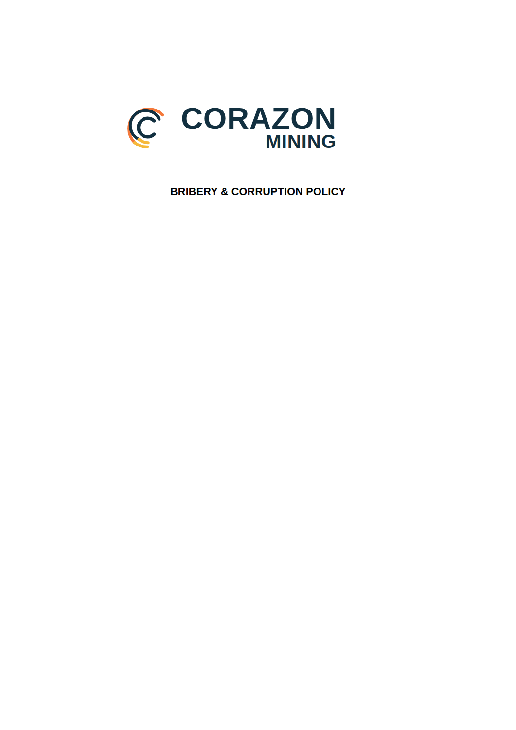CORAZON
MINING
BRIBERY & CORRUPTION POLICY